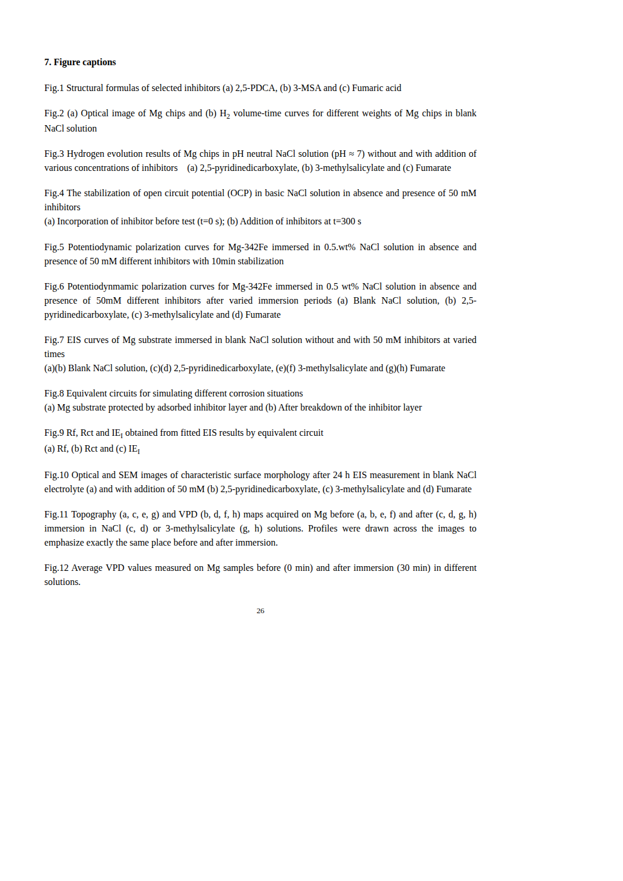7. Figure captions
Fig.1 Structural formulas of selected inhibitors (a) 2,5-PDCA, (b) 3-MSA and (c) Fumaric acid
Fig.2 (a) Optical image of Mg chips and (b) H2 volume-time curves for different weights of Mg chips in blank NaCl solution
Fig.3 Hydrogen evolution results of Mg chips in pH neutral NaCl solution (pH ≈ 7) without and with addition of various concentrations of inhibitors (a) 2,5-pyridinedicarboxylate, (b) 3-methylsalicylate and (c) Fumarate
Fig.4 The stabilization of open circuit potential (OCP) in basic NaCl solution in absence and presence of 50 mM inhibitors(a) Incorporation of inhibitor before test (t=0 s); (b) Addition of inhibitors at t=300 s
Fig.5 Potentiodynamic polarization curves for Mg-342Fe immersed in 0.5.wt% NaCl solution in absence and presence of 50 mM different inhibitors with 10min stabilization
Fig.6 Potentiodynmamic polarization curves for Mg-342Fe immersed in 0.5 wt% NaCl solution in absence and presence of 50mM different inhibitors after varied immersion periods (a) Blank NaCl solution, (b) 2,5-pyridinedicarboxylate, (c) 3-methylsalicylate and (d) Fumarate
Fig.7 EIS curves of Mg substrate immersed in blank NaCl solution without and with 50 mM inhibitors at varied times(a)(b) Blank NaCl solution, (c)(d) 2,5-pyridinedicarboxylate, (e)(f) 3-methylsalicylate and (g)(h) Fumarate
Fig.8 Equivalent circuits for simulating different corrosion situations(a) Mg substrate protected by adsorbed inhibitor layer and (b) After breakdown of the inhibitor layer
Fig.9 Rf, Rct and IEI obtained from fitted EIS results by equivalent circuit(a) Rf, (b) Rct and (c) IEI
Fig.10 Optical and SEM images of characteristic surface morphology after 24 h EIS measurement in blank NaCl electrolyte (a) and with addition of 50 mM (b) 2,5-pyridinedicarboxylate, (c) 3-methylsalicylate and (d) Fumarate
Fig.11 Topography (a, c, e, g) and VPD (b, d, f, h) maps acquired on Mg before (a, b, e, f) and after (c, d, g, h) immersion in NaCl (c, d) or 3-methylsalicylate (g, h) solutions. Profiles were drawn across the images to emphasize exactly the same place before and after immersion.
Fig.12 Average VPD values measured on Mg samples before (0 min) and after immersion (30 min) in different solutions.
26